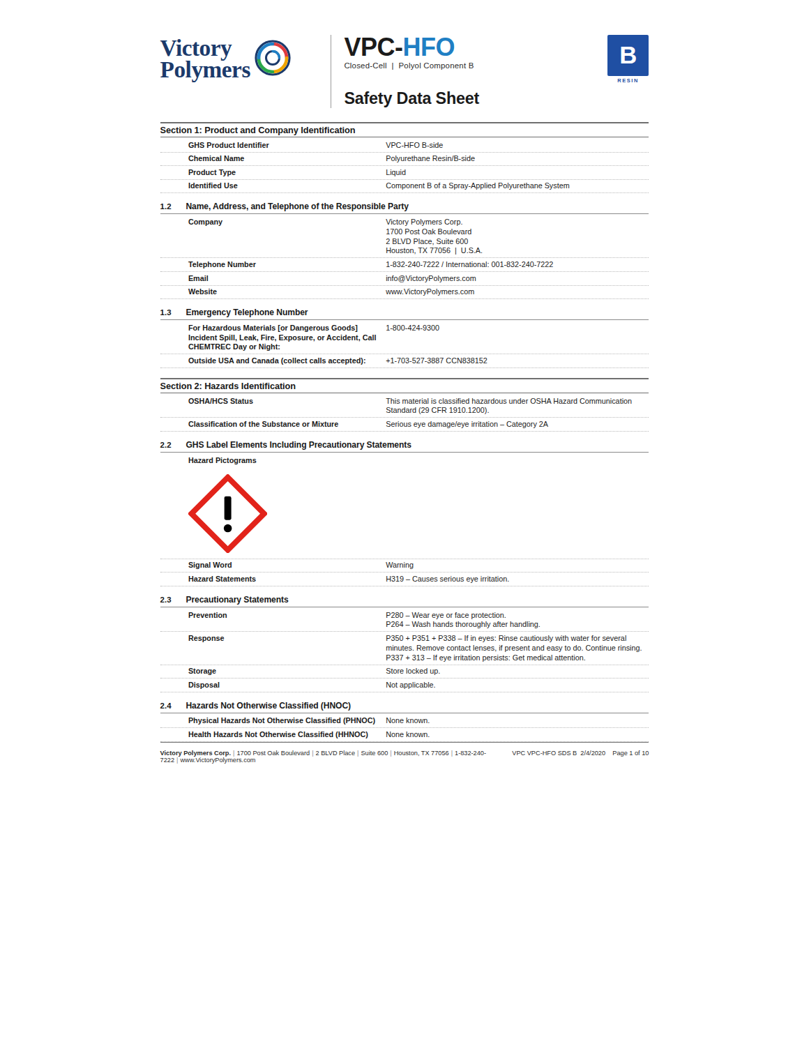Victory Polymers
VPC-HFO
Closed-Cell | Polyol Component B
Safety Data Sheet
B
RESIN
Section 1: Product and Company Identification
GHS Product Identifier
VPC-HFO B-side
Chemical Name
Polyurethane Resin/B-side
Product Type
Liquid
Identified Use
Component B of a Spray-Applied Polyurethane System
1.2
Name, Address, and Telephone of the Responsible Party
Company
Victory Polymers Corp. 1700 Post Oak Boulevard 2 BLVD Place, Suite 600 Houston, TX 77056 | U.S.A.
Telephone Number
1-832-240-7222 / International: 001-832-240-7222
Email
info@VictoryPolymers.com
Website
www.VictoryPolymers.com
1.3
Emergency Telephone Number
For Hazardous Materials [or Dangerous Goods] Incident Spill, Leak, Fire, Exposure, or Accident, Call CHEMTREC Day or Night:
1-800-424-9300
Outside USA and Canada (collect calls accepted):
+1-703-527-3887 CCN838152
Section 2: Hazards Identification
OSHA/HCS Status
This material is classified hazardous under OSHA Hazard Communication Standard (29 CFR 1910.1200).
Classification of the Substance or Mixture
Serious eye damage/eye irritation – Category 2A
2.2
GHS Label Elements Including Precautionary Statements
Hazard Pictograms
Signal Word
Warning
Hazard Statements
H319 – Causes serious eye irritation.
2.3
Precautionary Statements
Prevention
P280 – Wear eye or face protection. P264 – Wash hands thoroughly after handling.
Response
P350 + P351 + P338 – If in eyes: Rinse cautiously with water for several minutes. Remove contact lenses, if present and easy to do. Continue rinsing. P337 + 313 – If eye irritation persists: Get medical attention.
Storage
Store locked up.
Disposal
Not applicable.
2.4
Hazards Not Otherwise Classified (HNOC)
Physical Hazards Not Otherwise Classified (PHNOC)
None known.
Health Hazards Not Otherwise Classified (HHNOC)
None known.
Victory Polymers Corp.|1700 Post Oak Boulevard|2 BLVD Place|Suite 600|Houston, TX 77056|1-832-240-7222|www.VictoryPolymers.com
VPC VPC-HFO SDS B 2/4/2020 Page 1 of 10